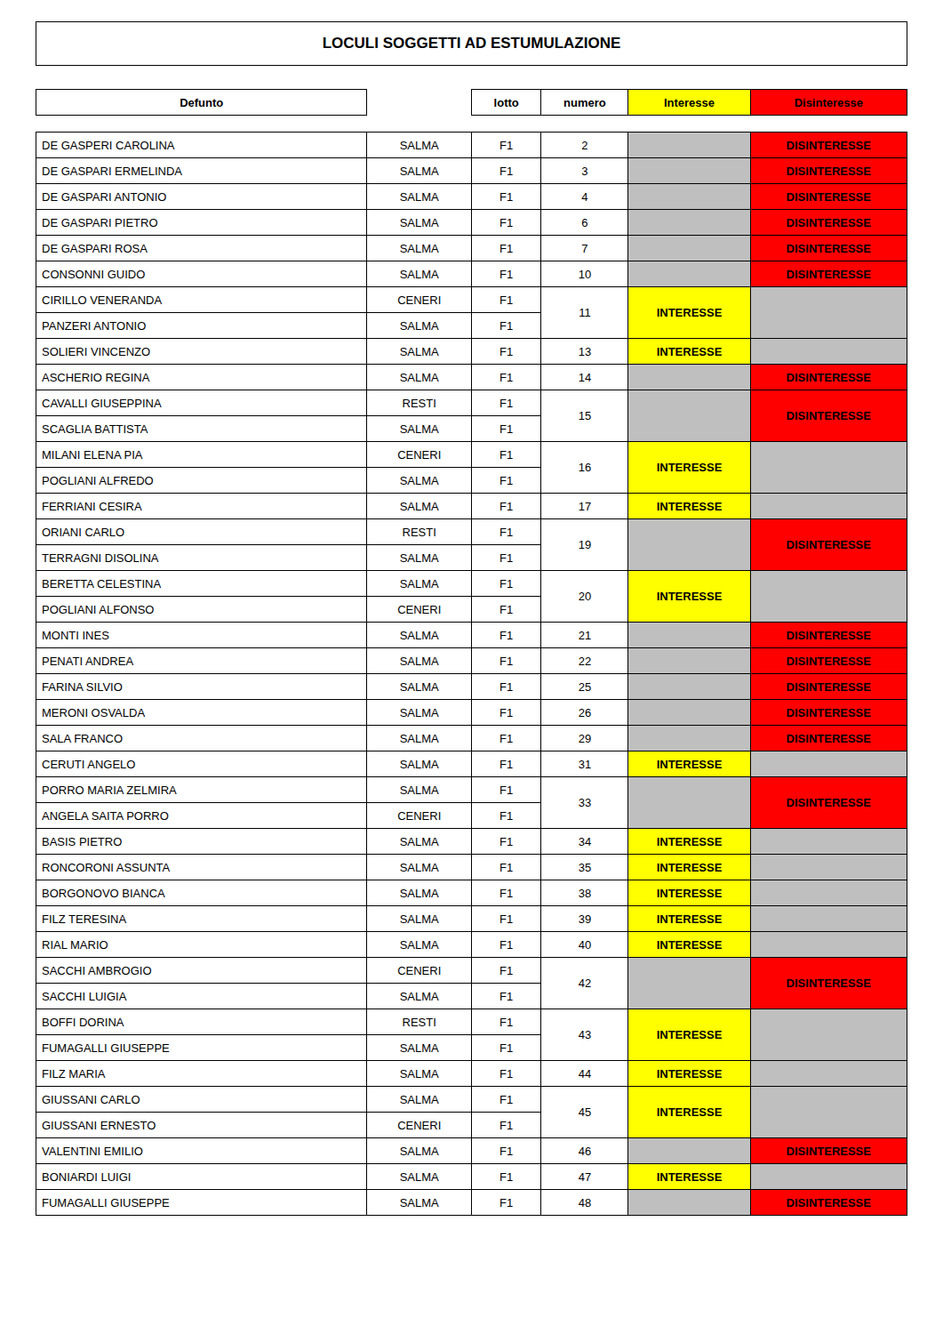LOCULI SOGGETTI AD ESTUMULAZIONE
| Defunto | | lotto | numero | Interesse | Disinteresse |
| --- | --- | --- | --- | --- | --- |
| DE GASPERI CAROLINA | SALMA | F1 | 2 | | DISINTERESSE |
| DE GASPARI ERMELINDA | SALMA | F1 | 3 | | DISINTERESSE |
| DE GASPARI ANTONIO | SALMA | F1 | 4 | | DISINTERESSE |
| DE GASPARI PIETRO | SALMA | F1 | 6 | | DISINTERESSE |
| DE GASPARI ROSA | SALMA | F1 | 7 | | DISINTERESSE |
| CONSONNI GUIDO | SALMA | F1 | 10 | | DISINTERESSE |
| CIRILLO VENERANDA | CENERI | F1 | 11 | INTERESSE | |
| PANZERI ANTONIO | SALMA | F1 |
| SOLIERI VINCENZO | SALMA | F1 | 13 | INTERESSE | |
| ASCHERIO REGINA | SALMA | F1 | 14 | | DISINTERESSE |
| CAVALLI GIUSEPPINA | RESTI | F1 | 15 | | DISINTERESSE |
| SCAGLIA BATTISTA | SALMA | F1 |
| MILANI ELENA PIA | CENERI | F1 | 16 | INTERESSE | |
| POGLIANI ALFREDO | SALMA | F1 |
| FERRIANI CESIRA | SALMA | F1 | 17 | INTERESSE | |
| ORIANI CARLO | RESTI | F1 | 19 | | DISINTERESSE |
| TERRAGNI DISOLINA | SALMA | F1 |
| BERETTA CELESTINA | SALMA | F1 | 20 | INTERESSE | |
| POGLIANI ALFONSO | CENERI | F1 |
| MONTI INES | SALMA | F1 | 21 | | DISINTERESSE |
| PENATI ANDREA | SALMA | F1 | 22 | | DISINTERESSE |
| FARINA SILVIO | SALMA | F1 | 25 | | DISINTERESSE |
| MERONI OSVALDA | SALMA | F1 | 26 | | DISINTERESSE |
| SALA FRANCO | SALMA | F1 | 29 | | DISINTERESSE |
| CERUTI ANGELO | SALMA | F1 | 31 | INTERESSE | |
| PORRO MARIA ZELMIRA | SALMA | F1 | 33 | | DISINTERESSE |
| ANGELA SAITA PORRO | CENERI | F1 |
| BASIS PIETRO | SALMA | F1 | 34 | INTERESSE | |
| RONCORONI ASSUNTA | SALMA | F1 | 35 | INTERESSE | |
| BORGONOVO BIANCA | SALMA | F1 | 38 | INTERESSE | |
| FILZ TERESINA | SALMA | F1 | 39 | INTERESSE | |
| RIAL MARIO | SALMA | F1 | 40 | INTERESSE | |
| SACCHI AMBROGIO | CENERI | F1 | 42 | | DISINTERESSE |
| SACCHI LUIGIA | SALMA | F1 |
| BOFFI DORINA | RESTI | F1 | 43 | INTERESSE | |
| FUMAGALLI GIUSEPPE | SALMA | F1 |
| FILZ MARIA | SALMA | F1 | 44 | INTERESSE | |
| GIUSSANI CARLO | SALMA | F1 | 45 | INTERESSE | |
| GIUSSANI ERNESTO | CENERI | F1 |
| VALENTINI EMILIO | SALMA | F1 | 46 | | DISINTERESSE |
| BONIARDI LUIGI | SALMA | F1 | 47 | INTERESSE | |
| FUMAGALLI GIUSEPPE | SALMA | F1 | 48 | | DISINTERESSE |